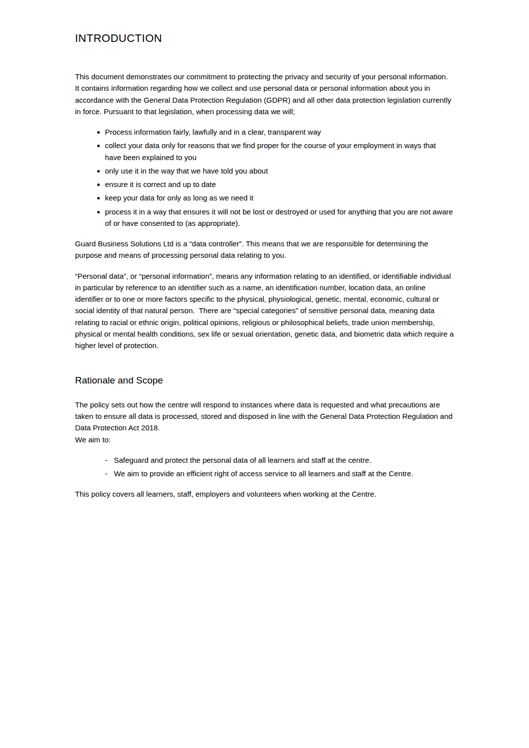INTRODUCTION
This document demonstrates our commitment to protecting the privacy and security of your personal information. It contains information regarding how we collect and use personal data or personal information about you in accordance with the General Data Protection Regulation (GDPR) and all other data protection legislation currently in force. Pursuant to that legislation, when processing data we will;
Process information fairly, lawfully and in a clear, transparent way
collect your data only for reasons that we find proper for the course of your employment in ways that have been explained to you
only use it in the way that we have told you about
ensure it is correct and up to date
keep your data for only as long as we need it
process it in a way that ensures it will not be lost or destroyed or used for anything that you are not aware of or have consented to (as appropriate).
Guard Business Solutions Ltd is a “data controller”. This means that we are responsible for determining the purpose and means of processing personal data relating to you.
“Personal data”, or “personal information”, means any information relating to an identified, or identifiable individual in particular by reference to an identifier such as a name, an identification number, location data, an online identifier or to one or more factors specific to the physical, physiological, genetic, mental, economic, cultural or social identity of that natural person. There are “special categories” of sensitive personal data, meaning data relating to racial or ethnic origin, political opinions, religious or philosophical beliefs, trade union membership, physical or mental health conditions, sex life or sexual orientation, genetic data, and biometric data which require a higher level of protection.
Rationale and Scope
The policy sets out how the centre will respond to instances where data is requested and what precautions are taken to ensure all data is processed, stored and disposed in line with the General Data Protection Regulation and Data Protection Act 2018.
We aim to:
Safeguard and protect the personal data of all learners and staff at the centre.
We aim to provide an efficient right of access service to all learners and staff at the Centre.
This policy covers all learners, staff, employers and volunteers when working at the Centre.